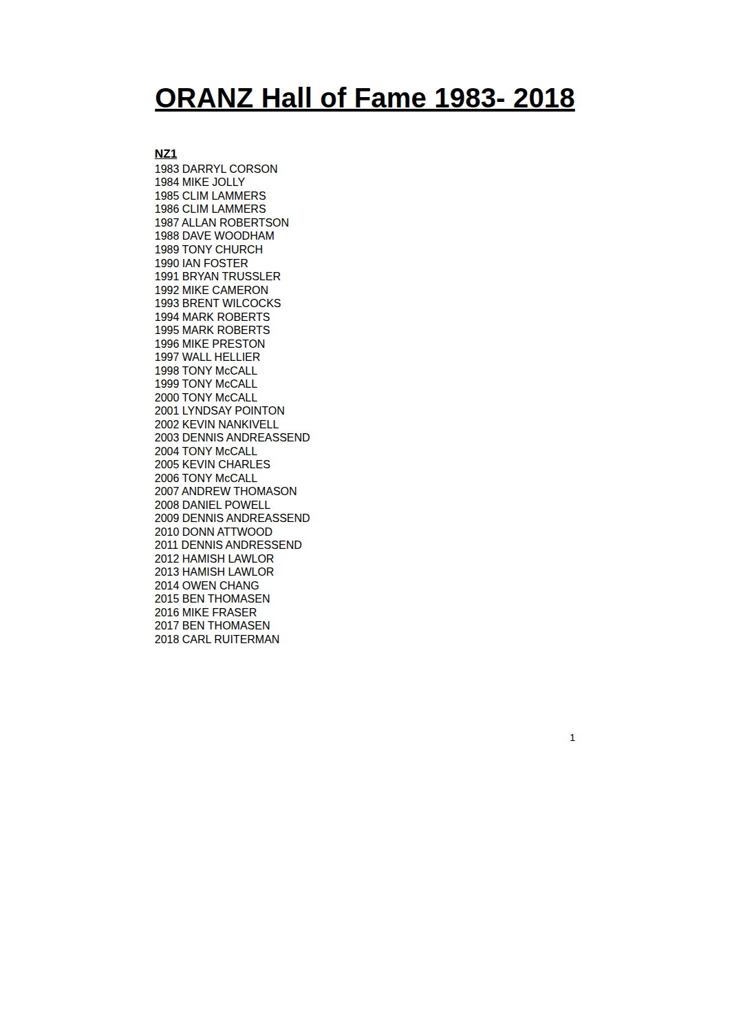ORANZ Hall of Fame 1983- 2018
NZ1
1983 DARRYL CORSON
1984 MIKE JOLLY
1985 CLIM LAMMERS
1986 CLIM LAMMERS
1987 ALLAN ROBERTSON
1988 DAVE WOODHAM
1989 TONY CHURCH
1990 IAN FOSTER
1991 BRYAN TRUSSLER
1992 MIKE CAMERON
1993 BRENT WILCOCKS
1994 MARK ROBERTS
1995 MARK ROBERTS
1996 MIKE PRESTON
1997 WALL HELLIER
1998 TONY McCALL
1999 TONY McCALL
2000 TONY McCALL
2001 LYNDSAY POINTON
2002 KEVIN NANKIVELL
2003 DENNIS ANDREASSEND
2004 TONY McCALL
2005 KEVIN CHARLES
2006 TONY McCALL
2007 ANDREW THOMASON
2008 DANIEL POWELL
2009 DENNIS ANDREASSEND
2010 DONN ATTWOOD
2011 DENNIS ANDRESSEND
2012 HAMISH LAWLOR
2013 HAMISH LAWLOR
2014 OWEN CHANG
2015 BEN THOMASEN
2016 MIKE FRASER
2017 BEN THOMASEN
2018 CARL RUITERMAN
1